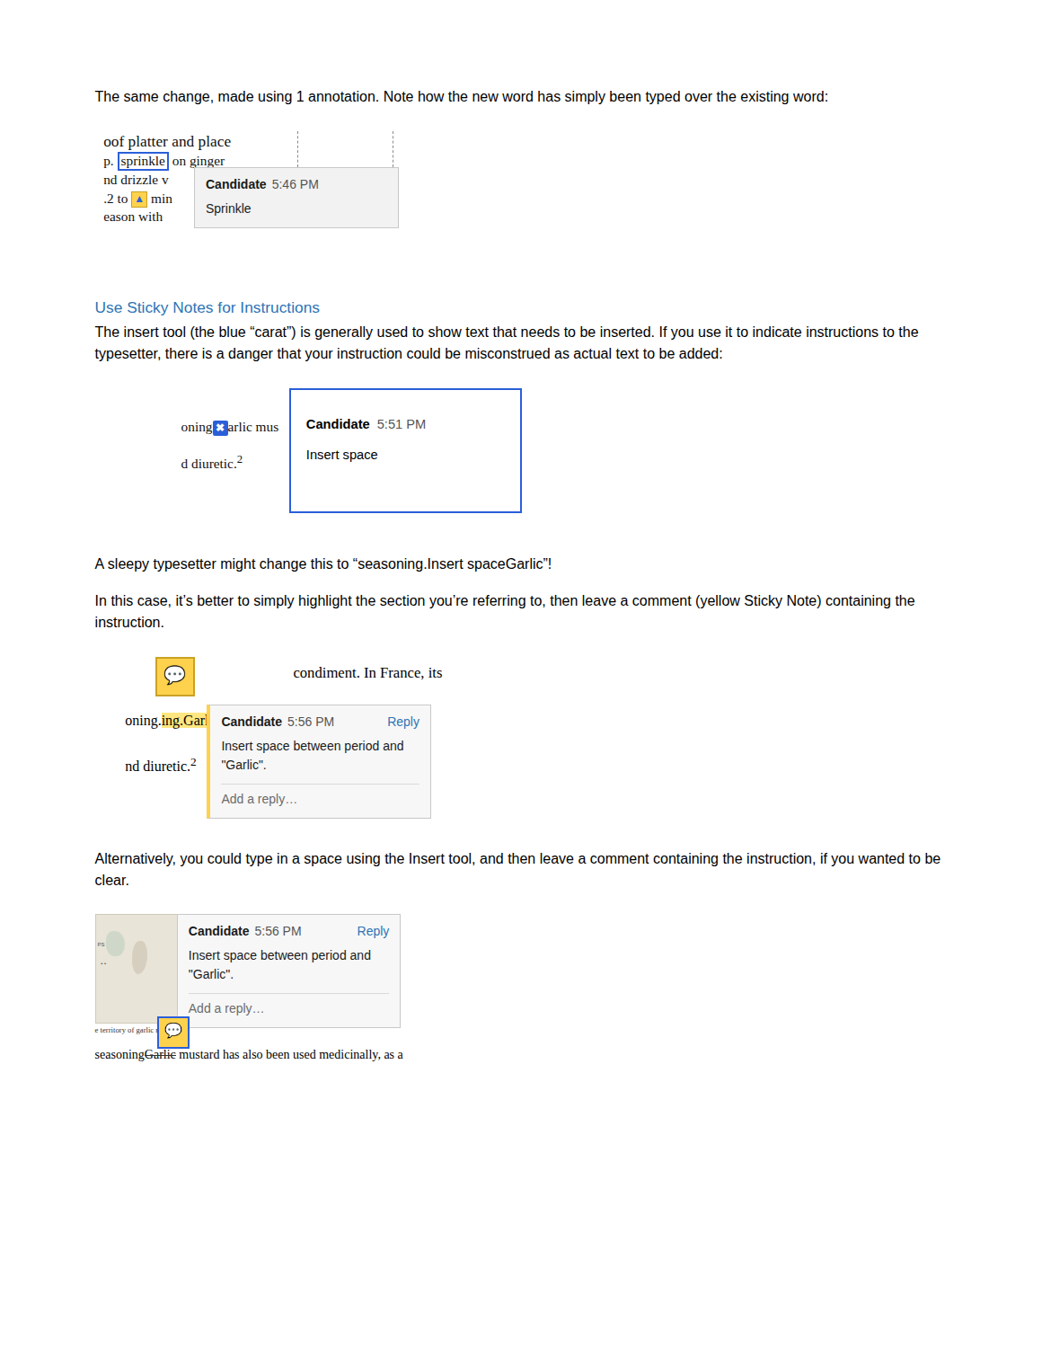The same change, made using 1 annotation. Note how the new word has simply been typed over the existing word:
oof platter and place
p. sprinkle on ginger
nd drizzle v
.2 to ▲ min
eason with
Candidate 5:46 PM
Sprinkle
Use Sticky Notes for Instructions
The insert tool (the blue “carat”) is generally used to show text that needs to be inserted. If you use it to indicate instructions to the typesetter, there is a danger that your instruction could be misconstrued as actual text to be added:
oning✖arlic mus
d diuretic.2
Candidate 5:51 PM
Insert space
A sleepy typesetter might change this to “seasoning.Insert spaceGarlic”!
In this case, it’s better to simply highlight the section you’re referring to, then leave a comment (yellow Sticky Note) containing the instruction.
💬
condiment. In France, its
oning.ing.Garlic mu
nd diuretic.2
Candidate 5:56 PM Reply
Insert space between period and "Garlic".
Add a reply…
Alternatively, you could type in a space using the Insert tool, and then leave a comment containing the instruction, if you wanted to be clear.
PS
• •
e territory of garlic m
Candidate 5:56 PM Reply
Insert space between period and "Garlic".
Add a reply…
💬
seasoningGarlic mustard has also been used medicinally, as a